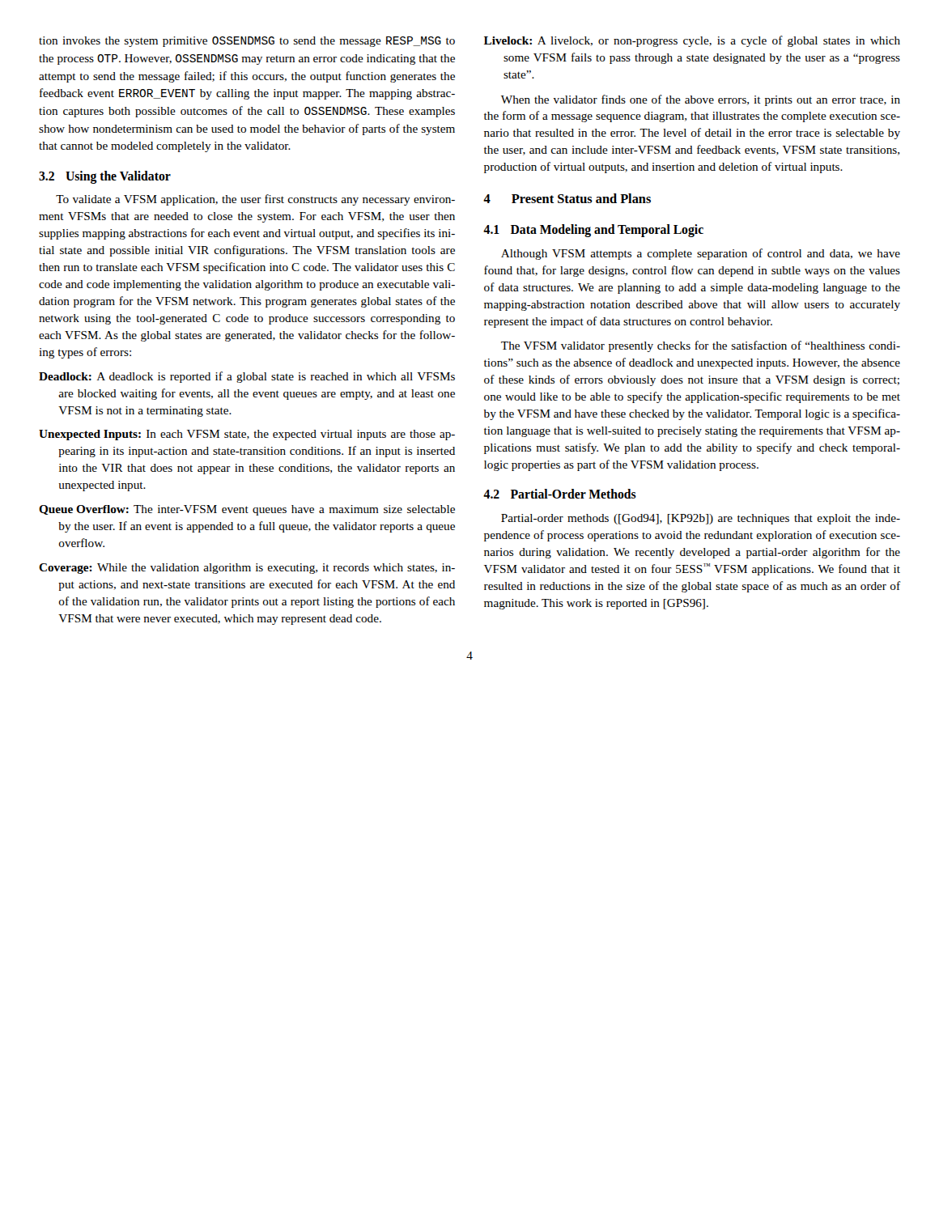tion invokes the system primitive OSSENDMSG to send the message RESP_MSG to the process OTP. However, OSSENDMSG may return an error code indicating that the attempt to send the message failed; if this occurs, the output function generates the feedback event ERROR_EVENT by calling the input mapper. The mapping abstraction captures both possible outcomes of the call to OSSENDMSG. These examples show how nondeterminism can be used to model the behavior of parts of the system that cannot be modeled completely in the validator.
3.2 Using the Validator
To validate a VFSM application, the user first constructs any necessary environment VFSMs that are needed to close the system. For each VFSM, the user then supplies mapping abstractions for each event and virtual output, and specifies its initial state and possible initial VIR configurations. The VFSM translation tools are then run to translate each VFSM specification into C code. The validator uses this C code and code implementing the validation algorithm to produce an executable validation program for the VFSM network. This program generates global states of the network using the tool-generated C code to produce successors corresponding to each VFSM. As the global states are generated, the validator checks for the following types of errors:
Deadlock:
A deadlock is reported if a global state is reached in which all VFSMs are blocked waiting for events, all the event queues are empty, and at least one VFSM is not in a terminating state.
Unexpected Inputs:
In each VFSM state, the expected virtual inputs are those appearing in its input-action and state-transition conditions. If an input is inserted into the VIR that does not appear in these conditions, the validator reports an unexpected input.
Queue Overflow:
The inter-VFSM event queues have a maximum size selectable by the user. If an event is appended to a full queue, the validator reports a queue overflow.
Coverage:
While the validation algorithm is executing, it records which states, input actions, and next-state transitions are executed for each VFSM. At the end of the validation run, the validator prints out a report listing the portions of each VFSM that were never executed, which may represent dead code.
Livelock:
A livelock, or non-progress cycle, is a cycle of global states in which some VFSM fails to pass through a state designated by the user as a “progress state”.
When the validator finds one of the above errors, it prints out an error trace, in the form of a message sequence diagram, that illustrates the complete execution scenario that resulted in the error. The level of detail in the error trace is selectable by the user, and can include inter-VFSM and feedback events, VFSM state transitions, production of virtual outputs, and insertion and deletion of virtual inputs.
4 Present Status and Plans
4.1 Data Modeling and Temporal Logic
Although VFSM attempts a complete separation of control and data, we have found that, for large designs, control flow can depend in subtle ways on the values of data structures. We are planning to add a simple data-modeling language to the mapping-abstraction notation described above that will allow users to accurately represent the impact of data structures on control behavior.
The VFSM validator presently checks for the satisfaction of “healthiness conditions” such as the absence of deadlock and unexpected inputs. However, the absence of these kinds of errors obviously does not insure that a VFSM design is correct; one would like to be able to specify the application-specific requirements to be met by the VFSM and have these checked by the validator. Temporal logic is a specification language that is well-suited to precisely stating the requirements that VFSM applications must satisfy. We plan to add the ability to specify and check temporal-logic properties as part of the VFSM validation process.
4.2 Partial-Order Methods
Partial-order methods ([God94], [KP92b]) are techniques that exploit the independence of process operations to avoid the redundant exploration of execution scenarios during validation. We recently developed a partial-order algorithm for the VFSM validator and tested it on four 5ESS™ VFSM applications. We found that it resulted in reductions in the size of the global state space of as much as an order of magnitude. This work is reported in [GPS96].
4